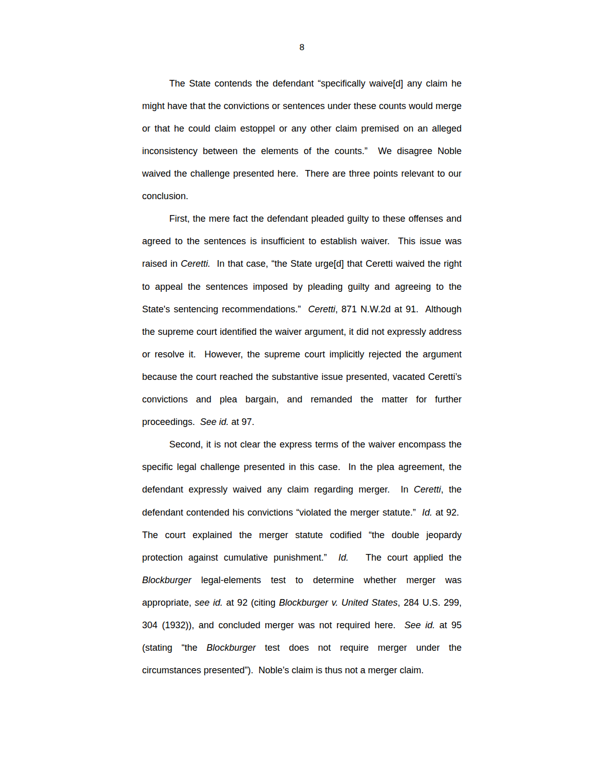8
The State contends the defendant “specifically waive[d] any claim he might have that the convictions or sentences under these counts would merge or that he could claim estoppel or any other claim premised on an alleged inconsistency between the elements of the counts.” We disagree Noble waived the challenge presented here. There are three points relevant to our conclusion.
First, the mere fact the defendant pleaded guilty to these offenses and agreed to the sentences is insufficient to establish waiver. This issue was raised in Ceretti. In that case, “the State urge[d] that Ceretti waived the right to appeal the sentences imposed by pleading guilty and agreeing to the State's sentencing recommendations.” Ceretti, 871 N.W.2d at 91. Although the supreme court identified the waiver argument, it did not expressly address or resolve it. However, the supreme court implicitly rejected the argument because the court reached the substantive issue presented, vacated Ceretti’s convictions and plea bargain, and remanded the matter for further proceedings. See id. at 97.
Second, it is not clear the express terms of the waiver encompass the specific legal challenge presented in this case. In the plea agreement, the defendant expressly waived any claim regarding merger. In Ceretti, the defendant contended his convictions “violated the merger statute.” Id. at 92. The court explained the merger statute codified “the double jeopardy protection against cumulative punishment.” Id. The court applied the Blockburger legal-elements test to determine whether merger was appropriate, see id. at 92 (citing Blockburger v. United States, 284 U.S. 299, 304 (1932)), and concluded merger was not required here. See id. at 95 (stating “the Blockburger test does not require merger under the circumstances presented”). Noble’s claim is thus not a merger claim.